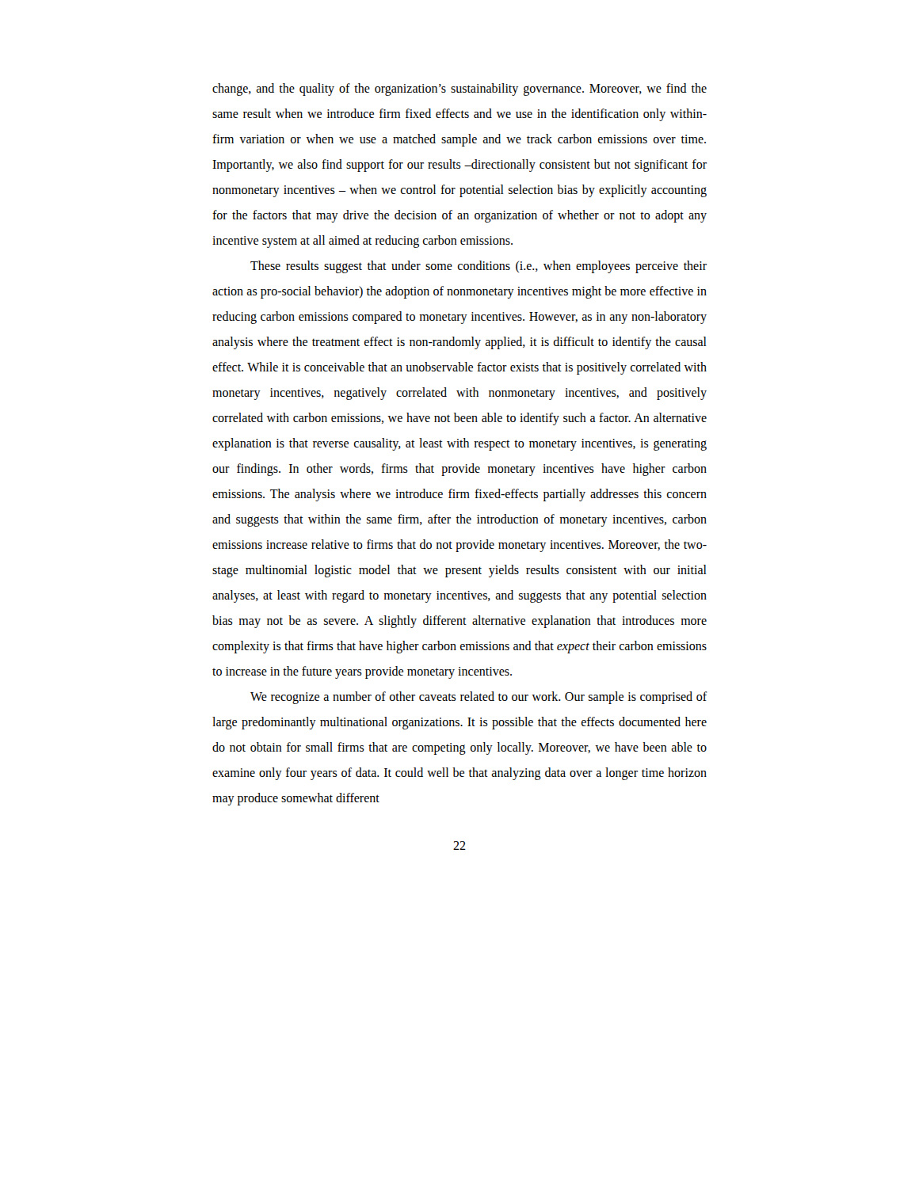change, and the quality of the organization’s sustainability governance. Moreover, we find the same result when we introduce firm fixed effects and we use in the identification only within-firm variation or when we use a matched sample and we track carbon emissions over time. Importantly, we also find support for our results –directionally consistent but not significant for nonmonetary incentives – when we control for potential selection bias by explicitly accounting for the factors that may drive the decision of an organization of whether or not to adopt any incentive system at all aimed at reducing carbon emissions.
These results suggest that under some conditions (i.e., when employees perceive their action as pro-social behavior) the adoption of nonmonetary incentives might be more effective in reducing carbon emissions compared to monetary incentives. However, as in any non-laboratory analysis where the treatment effect is non-randomly applied, it is difficult to identify the causal effect. While it is conceivable that an unobservable factor exists that is positively correlated with monetary incentives, negatively correlated with nonmonetary incentives, and positively correlated with carbon emissions, we have not been able to identify such a factor. An alternative explanation is that reverse causality, at least with respect to monetary incentives, is generating our findings. In other words, firms that provide monetary incentives have higher carbon emissions. The analysis where we introduce firm fixed-effects partially addresses this concern and suggests that within the same firm, after the introduction of monetary incentives, carbon emissions increase relative to firms that do not provide monetary incentives. Moreover, the two-stage multinomial logistic model that we present yields results consistent with our initial analyses, at least with regard to monetary incentives, and suggests that any potential selection bias may not be as severe. A slightly different alternative explanation that introduces more complexity is that firms that have higher carbon emissions and that expect their carbon emissions to increase in the future years provide monetary incentives.
We recognize a number of other caveats related to our work. Our sample is comprised of large predominantly multinational organizations. It is possible that the effects documented here do not obtain for small firms that are competing only locally. Moreover, we have been able to examine only four years of data. It could well be that analyzing data over a longer time horizon may produce somewhat different
22